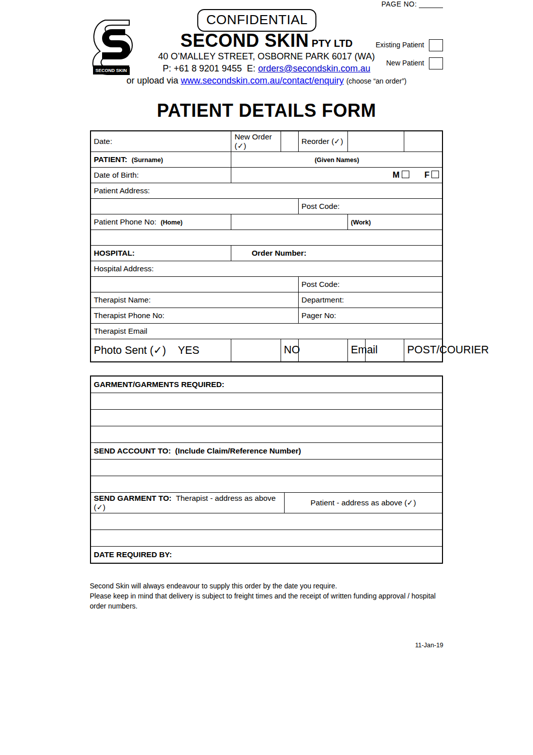PAGE NO:
CONFIDENTIAL
SECOND SKIN
Existing Patient
New Patient
SECOND SKIN PTY LTD
40 O’MALLEY STREET, OSBORNE PARK 6017 (WA)
P: +61 8 9201 9455 E: orders@secondskin.com.au
or upload via www.secondskin.com.au/contact/enquiry (choose “an order”)
PATIENT DETAILS FORM
| Date: | New Order (✓) | | Reorder (✓) | | |
| PATIENT: (Surname) | (Given Names) |
| Date of Birth: | M F |
| Patient Address: |
| | Post Code: |
| Patient Phone No: (Home) | | (Work) |
| HOSPITAL: | Order Number: |
| Hospital Address: |
| | Post Code: |
| Therapist Name: | Department: |
| Therapist Phone No: | Pager No: |
| Therapist Email |
| Photo Sent (✓) YES | | NO | | Email | | POST/COURIER |
| GARMENT/GARMENTS REQUIRED: |
| SEND ACCOUNT TO: (Include Claim/Reference Number) |
| SEND GARMENT TO: Therapist - address as above (✓) | Patient - address as above (✓) |
| DATE REQUIRED BY: |
Second Skin will always endeavour to supply this order by the date you require.
Please keep in mind that delivery is subject to freight times and the receipt of written funding approval / hospital order numbers.
11-Jan-19